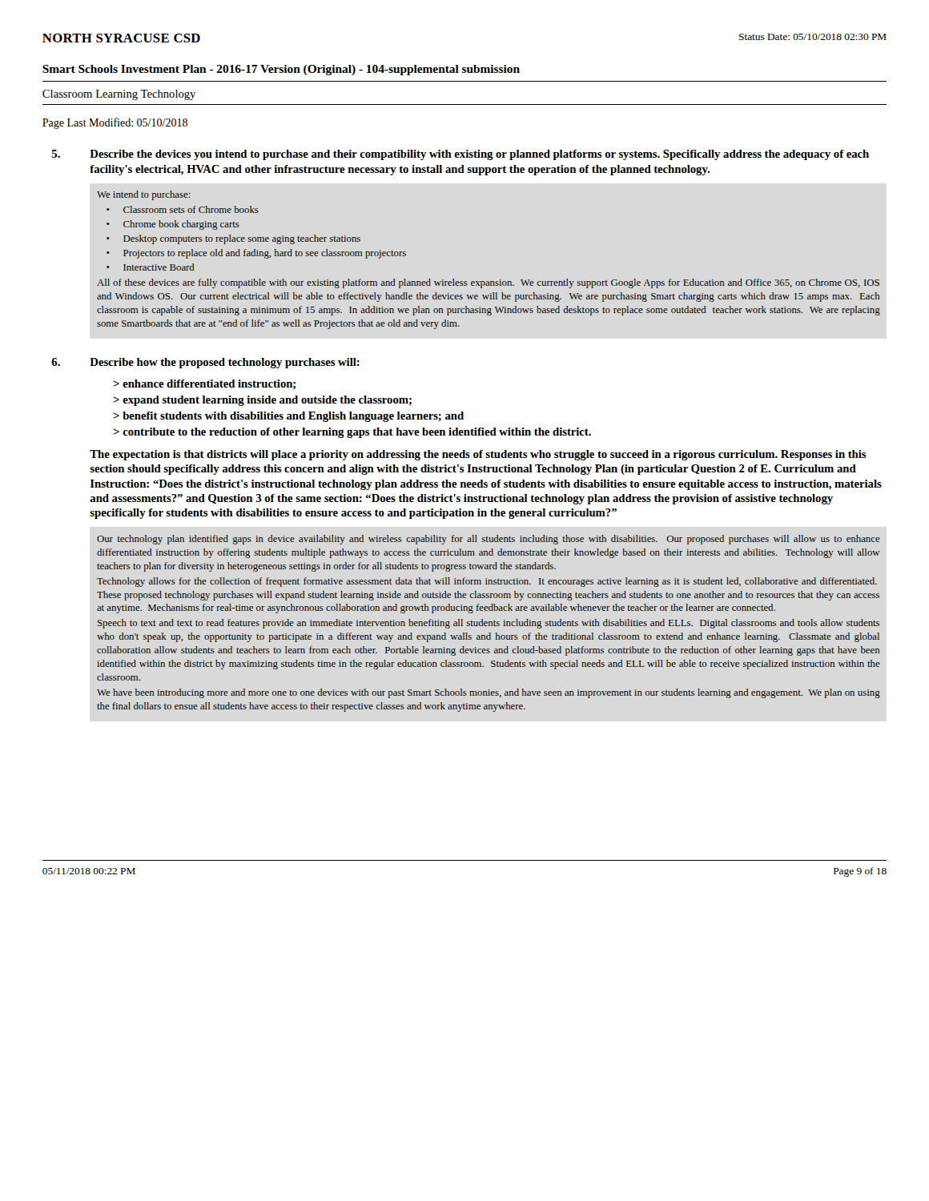NORTH SYRACUSE CSD
Status Date: 05/10/2018 02:30 PM
Smart Schools Investment Plan - 2016-17 Version (Original) - 104-supplemental submission
Classroom Learning Technology
Page Last Modified: 05/10/2018
5.
Describe the devices you intend to purchase and their compatibility with existing or planned platforms or systems. Specifically address the adequacy of each facility's electrical, HVAC and other infrastructure necessary to install and support the operation of the planned technology.
We intend to purchase:
Classroom sets of Chrome books
Chrome book charging carts
Desktop computers to replace some aging teacher stations
Projectors to replace old and fading, hard to see classroom projectors
Interactive Board
All of these devices are fully compatible with our existing platform and planned wireless expansion. We currently support Google Apps for Education and Office 365, on Chrome OS, IOS and Windows OS. Our current electrical will be able to effectively handle the devices we will be purchasing. We are purchasing Smart charging carts which draw 15 amps max. Each classroom is capable of sustaining a minimum of 15 amps. In addition we plan on purchasing Windows based desktops to replace some outdated teacher work stations. We are replacing some Smartboards that are at "end of life" as well as Projectors that ae old and very dim.
6.
Describe how the proposed technology purchases will:
enhance differentiated instruction;
expand student learning inside and outside the classroom;
benefit students with disabilities and English language learners; and
contribute to the reduction of other learning gaps that have been identified within the district.
The expectation is that districts will place a priority on addressing the needs of students who struggle to succeed in a rigorous curriculum. Responses in this section should specifically address this concern and align with the district's Instructional Technology Plan (in particular Question 2 of E. Curriculum and Instruction: “Does the district's instructional technology plan address the needs of students with disabilities to ensure equitable access to instruction, materials and assessments?” and Question 3 of the same section: “Does the district's instructional technology plan address the provision of assistive technology specifically for students with disabilities to ensure access to and participation in the general curriculum?”
Our technology plan identified gaps in device availability and wireless capability for all students including those with disabilities. Our proposed purchases will allow us to enhance differentiated instruction by offering students multiple pathways to access the curriculum and demonstrate their knowledge based on their interests and abilities. Technology will allow teachers to plan for diversity in heterogeneous settings in order for all students to progress toward the standards.
Technology allows for the collection of frequent formative assessment data that will inform instruction. It encourages active learning as it is student led, collaborative and differentiated. These proposed technology purchases will expand student learning inside and outside the classroom by connecting teachers and students to one another and to resources that they can access at anytime. Mechanisms for real-time or asynchronous collaboration and growth producing feedback are available whenever the teacher or the learner are connected.
Speech to text and text to read features provide an immediate intervention benefiting all students including students with disabilities and ELLs. Digital classrooms and tools allow students who don't speak up, the opportunity to participate in a different way and expand walls and hours of the traditional classroom to extend and enhance learning. Classmate and global collaboration allow students and teachers to learn from each other. Portable learning devices and cloud-based platforms contribute to the reduction of other learning gaps that have been identified within the district by maximizing students time in the regular education classroom. Students with special needs and ELL will be able to receive specialized instruction within the classroom.
We have been introducing more and more one to one devices with our past Smart Schools monies, and have seen an improvement in our students learning and engagement. We plan on using the final dollars to ensue all students have access to their respective classes and work anytime anywhere.
05/11/2018 00:22 PM
Page 9 of 18